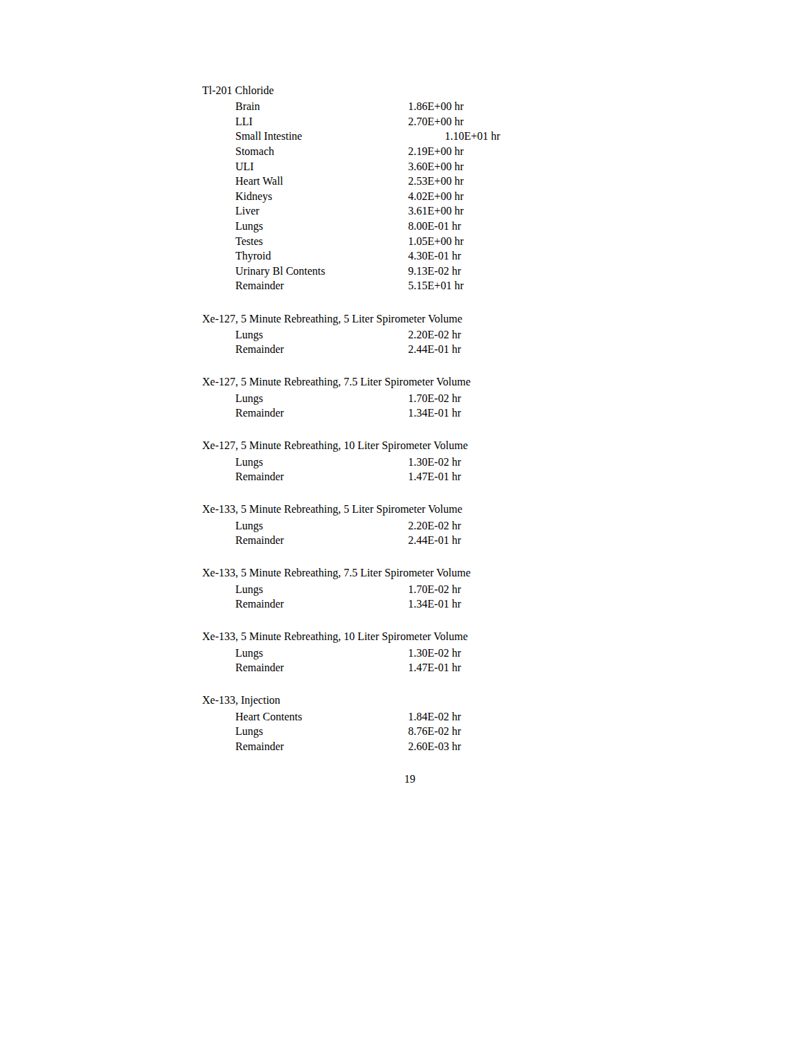Tl-201 Chloride
| Brain | 1.86E+00 hr |
| LLI | 2.70E+00 hr |
| Small Intestine | 1.10E+01 hr |
| Stomach | 2.19E+00 hr |
| ULI | 3.60E+00 hr |
| Heart Wall | 2.53E+00 hr |
| Kidneys | 4.02E+00 hr |
| Liver | 3.61E+00 hr |
| Lungs | 8.00E-01 hr |
| Testes | 1.05E+00 hr |
| Thyroid | 4.30E-01 hr |
| Urinary Bl Contents | 9.13E-02 hr |
| Remainder | 5.15E+01 hr |
Xe-127, 5 Minute Rebreathing, 5 Liter Spirometer Volume
| Lungs | 2.20E-02 hr |
| Remainder | 2.44E-01 hr |
Xe-127, 5 Minute Rebreathing, 7.5 Liter Spirometer Volume
| Lungs | 1.70E-02 hr |
| Remainder | 1.34E-01 hr |
Xe-127, 5 Minute Rebreathing, 10 Liter Spirometer Volume
| Lungs | 1.30E-02 hr |
| Remainder | 1.47E-01 hr |
Xe-133, 5 Minute Rebreathing, 5 Liter Spirometer Volume
| Lungs | 2.20E-02 hr |
| Remainder | 2.44E-01 hr |
Xe-133, 5 Minute Rebreathing, 7.5 Liter Spirometer Volume
| Lungs | 1.70E-02 hr |
| Remainder | 1.34E-01 hr |
Xe-133, 5 Minute Rebreathing, 10 Liter Spirometer Volume
| Lungs | 1.30E-02 hr |
| Remainder | 1.47E-01 hr |
Xe-133, Injection
| Heart Contents | 1.84E-02 hr |
| Lungs | 8.76E-02 hr |
| Remainder | 2.60E-03 hr |
19